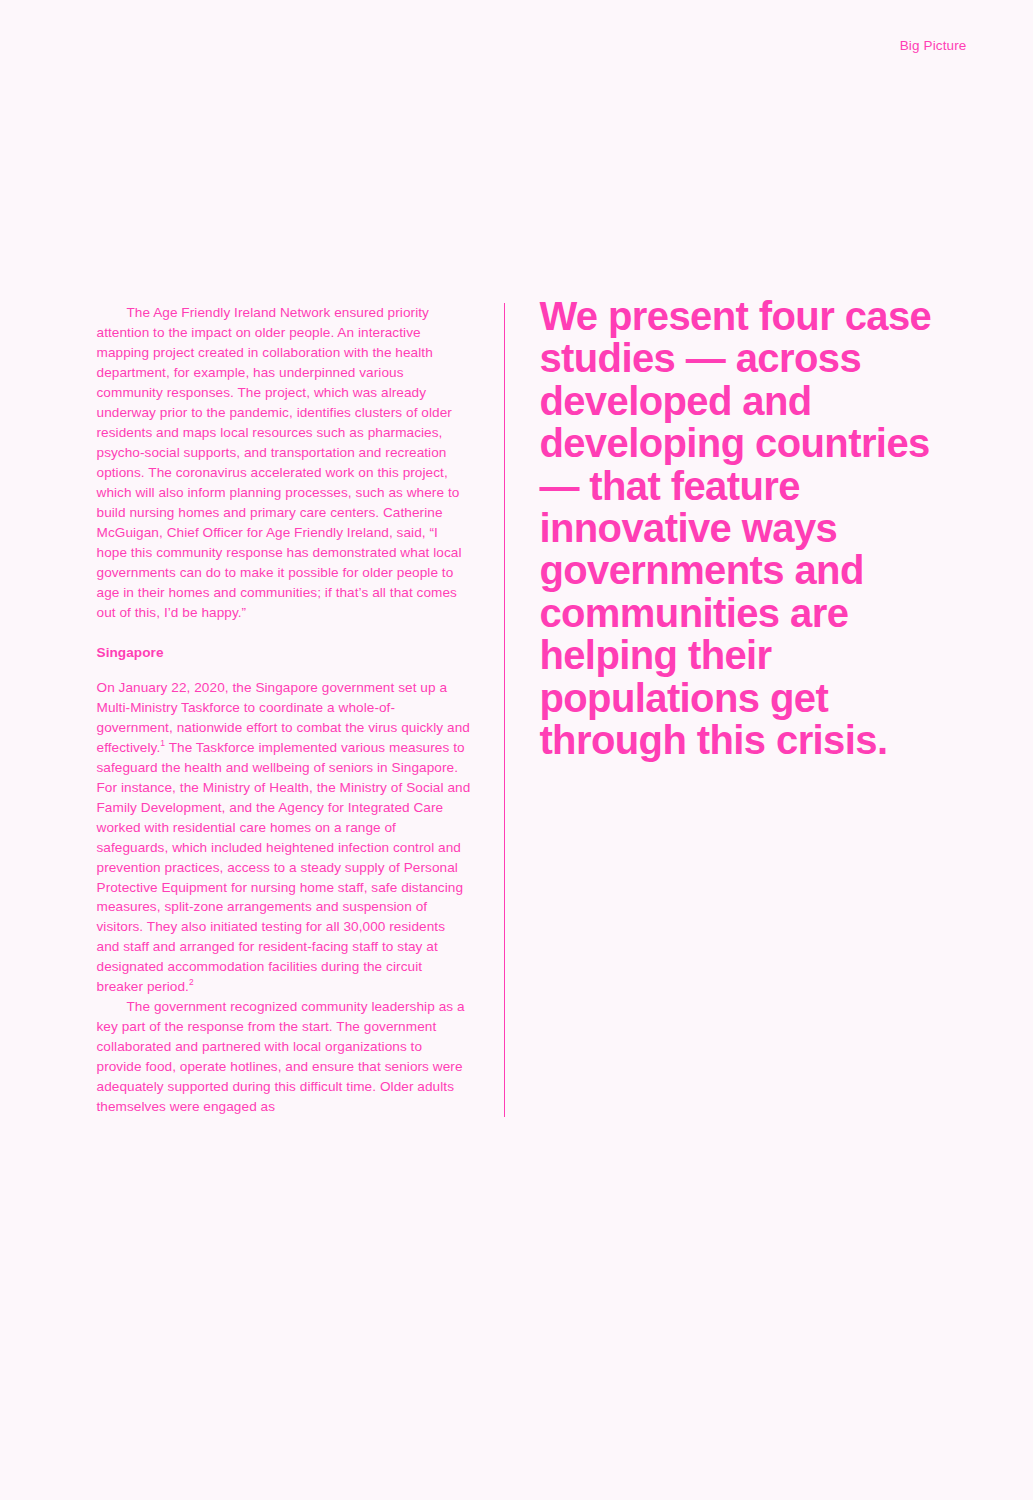Big Picture
The Age Friendly Ireland Network ensured priority attention to the impact on older people. An interactive mapping project created in collaboration with the health department, for example, has underpinned various community responses. The project, which was already underway prior to the pandemic, identifies clusters of older residents and maps local resources such as pharmacies, psycho-social supports, and transportation and recreation options. The coronavirus accelerated work on this project, which will also inform planning processes, such as where to build nursing homes and primary care centers. Catherine McGuigan, Chief Officer for Age Friendly Ireland, said, “I hope this community response has demonstrated what local governments can do to make it possible for older people to age in their homes and communities; if that’s all that comes out of this, I’d be happy.”
Singapore
On January 22, 2020, the Singapore government set up a Multi-Ministry Taskforce to coordinate a whole-of-government, nationwide effort to combat the virus quickly and effectively.1 The Taskforce implemented various measures to safeguard the health and wellbeing of seniors in Singapore. For instance, the Ministry of Health, the Ministry of Social and Family Development, and the Agency for Integrated Care worked with residential care homes on a range of safeguards, which included heightened infection control and prevention practices, access to a steady supply of Personal Protective Equipment for nursing home staff, safe distancing measures, split-zone arrangements and suspension of visitors. They also initiated testing for all 30,000 residents and staff and arranged for resident-facing staff to stay at designated accommodation facilities during the circuit breaker period.2
The government recognized community leadership as a key part of the response from the start. The government collaborated and partnered with local organizations to provide food, operate hotlines, and ensure that seniors were adequately supported during this difficult time. Older adults themselves were engaged as
We present four case studies — across developed and developing countries — that feature innovative ways governments and communities are helping their populations get through this crisis.